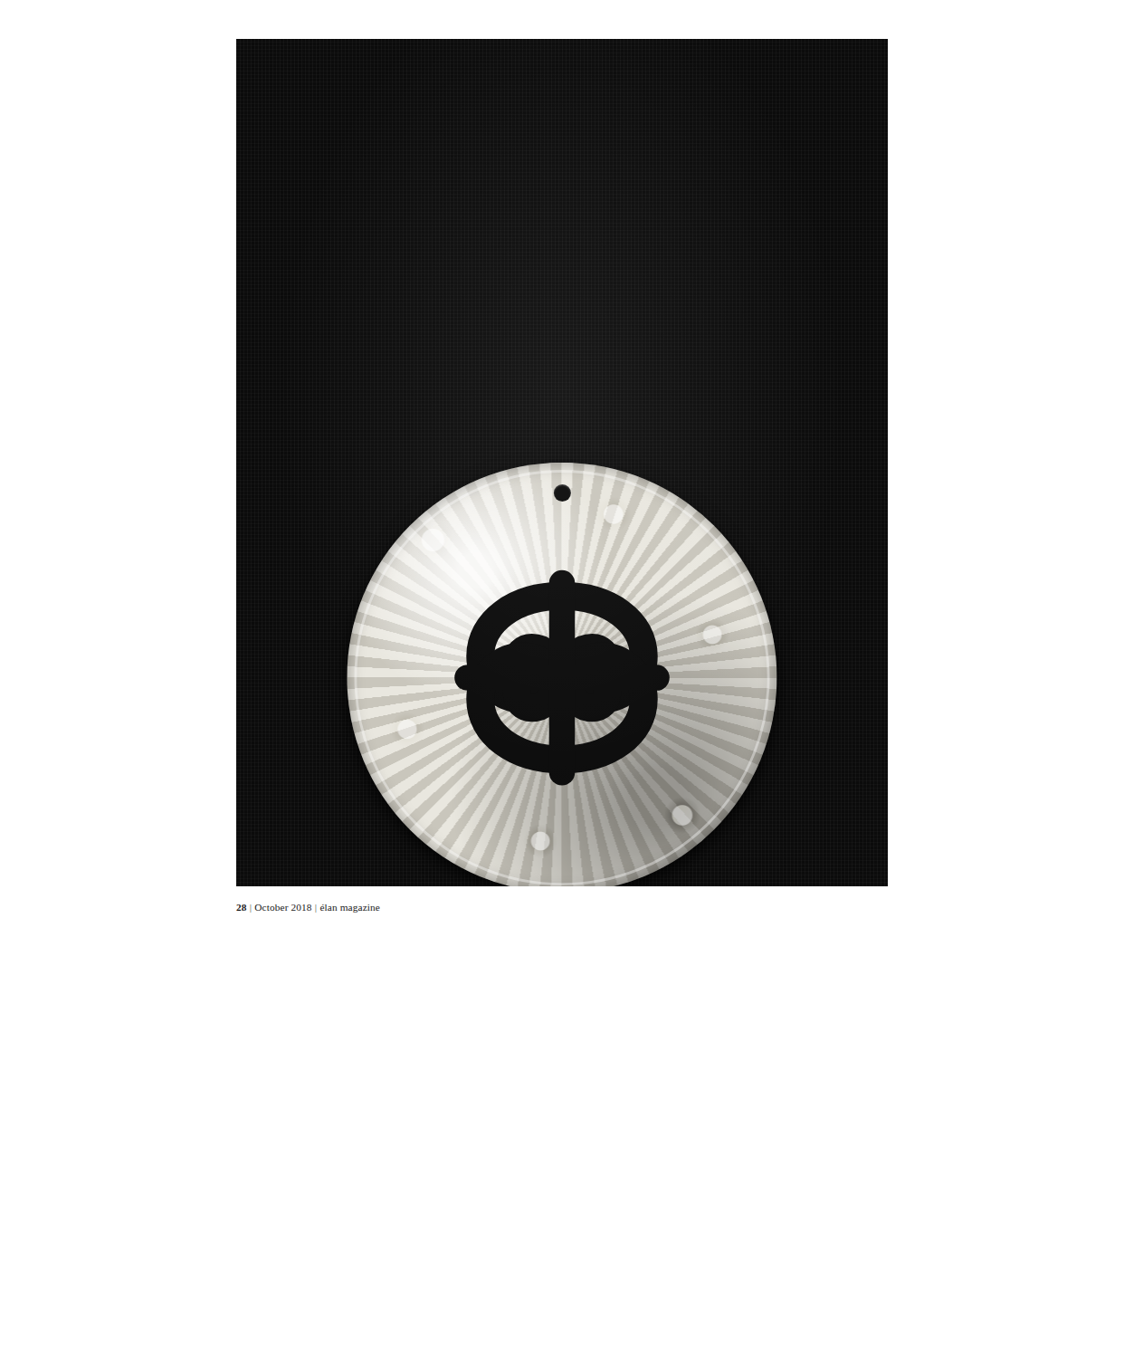Hammered sterling silver pendant with pierced quadruple-spiral motif on a leather cord.
28|October 2018|élan magazine